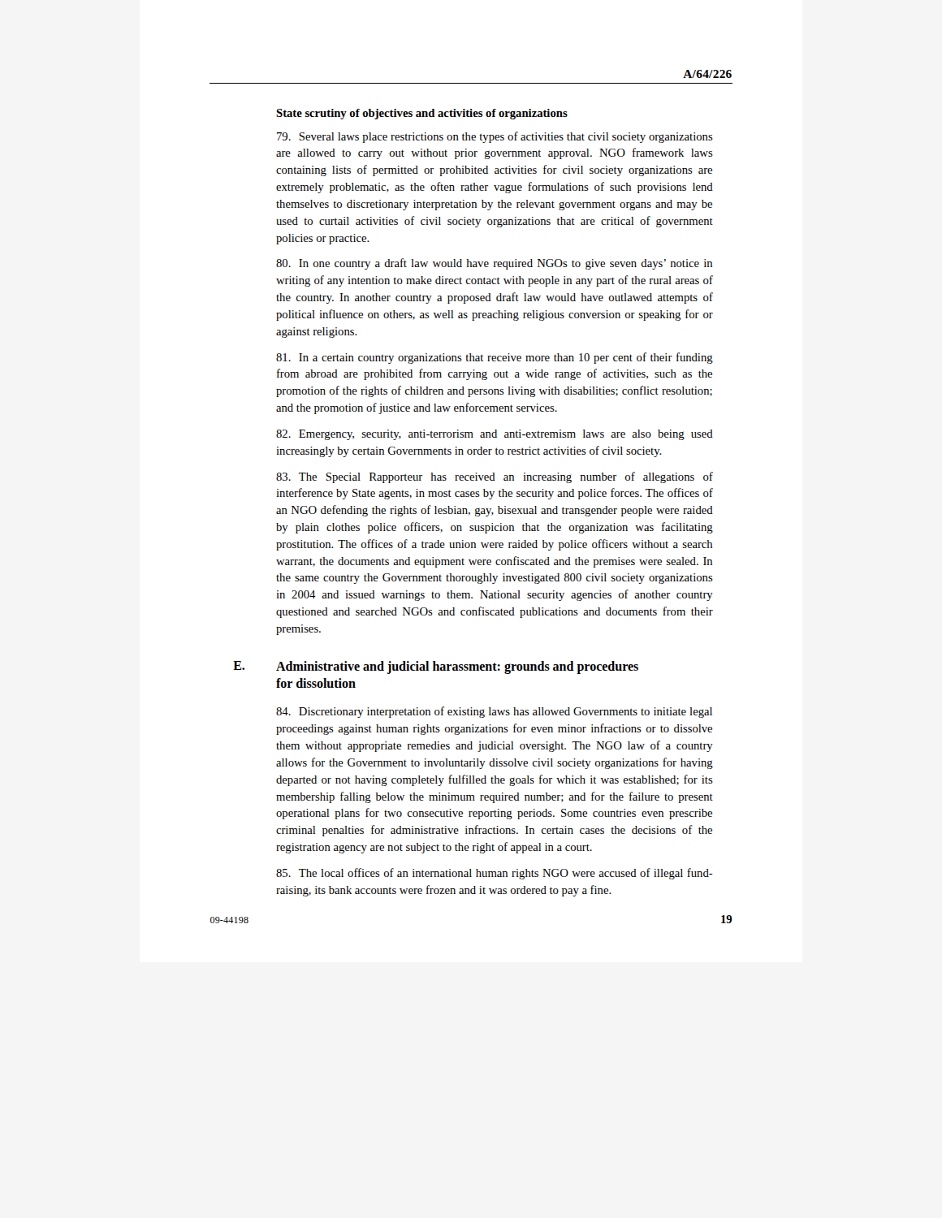A/64/226
State scrutiny of objectives and activities of organizations
79. Several laws place restrictions on the types of activities that civil society organizations are allowed to carry out without prior government approval. NGO framework laws containing lists of permitted or prohibited activities for civil society organizations are extremely problematic, as the often rather vague formulations of such provisions lend themselves to discretionary interpretation by the relevant government organs and may be used to curtail activities of civil society organizations that are critical of government policies or practice.
80. In one country a draft law would have required NGOs to give seven days’ notice in writing of any intention to make direct contact with people in any part of the rural areas of the country. In another country a proposed draft law would have outlawed attempts of political influence on others, as well as preaching religious conversion or speaking for or against religions.
81. In a certain country organizations that receive more than 10 per cent of their funding from abroad are prohibited from carrying out a wide range of activities, such as the promotion of the rights of children and persons living with disabilities; conflict resolution; and the promotion of justice and law enforcement services.
82. Emergency, security, anti-terrorism and anti-extremism laws are also being used increasingly by certain Governments in order to restrict activities of civil society.
83. The Special Rapporteur has received an increasing number of allegations of interference by State agents, in most cases by the security and police forces. The offices of an NGO defending the rights of lesbian, gay, bisexual and transgender people were raided by plain clothes police officers, on suspicion that the organization was facilitating prostitution. The offices of a trade union were raided by police officers without a search warrant, the documents and equipment were confiscated and the premises were sealed. In the same country the Government thoroughly investigated 800 civil society organizations in 2004 and issued warnings to them. National security agencies of another country questioned and searched NGOs and confiscated publications and documents from their premises.
E.
Administrative and judicial harassment: grounds and procedures
for dissolution
84. Discretionary interpretation of existing laws has allowed Governments to initiate legal proceedings against human rights organizations for even minor infractions or to dissolve them without appropriate remedies and judicial oversight. The NGO law of a country allows for the Government to involuntarily dissolve civil society organizations for having departed or not having completely fulfilled the goals for which it was established; for its membership falling below the minimum required number; and for the failure to present operational plans for two consecutive reporting periods. Some countries even prescribe criminal penalties for administrative infractions. In certain cases the decisions of the registration agency are not subject to the right of appeal in a court.
85. The local offices of an international human rights NGO were accused of illegal fund-raising, its bank accounts were frozen and it was ordered to pay a fine.
09-44198
19